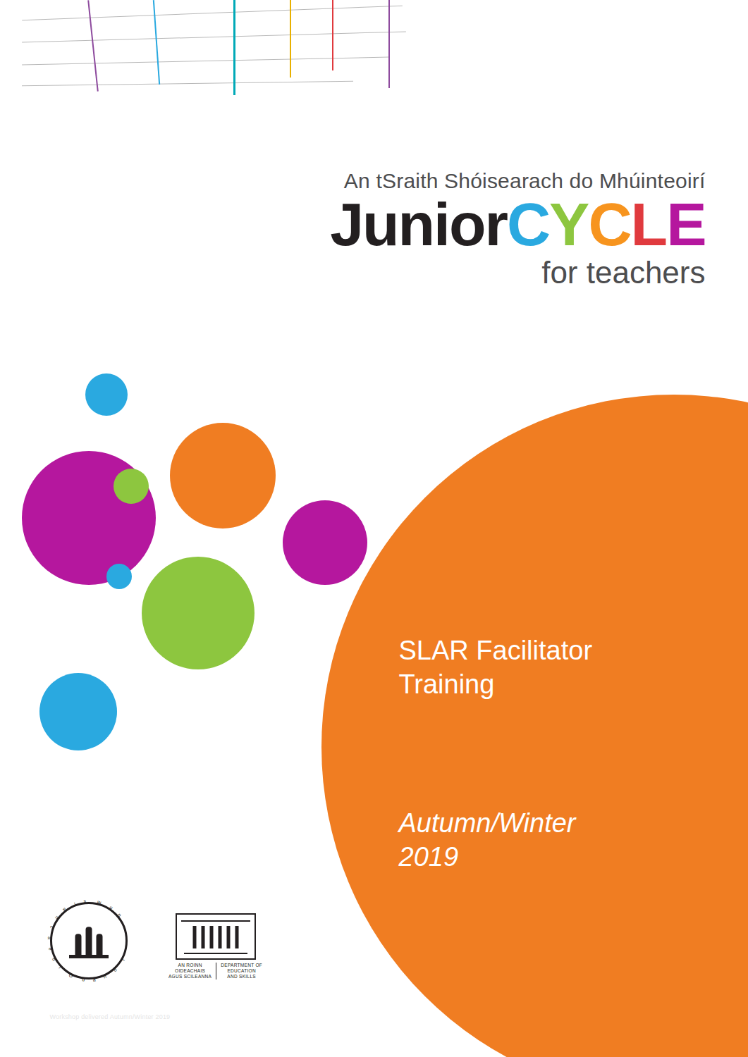An tSraith Shóisearach do Mhúinteoirí
Junior CYCLE
for teachers
SLAR Facilitator
Training
Autumn/Winter
2019
I o n a d O i d e a c h a i s M h ú
AN ROINN
OIDEACHAIS
AGUS SCILEANNA DEPARTMENT OF
EDUCATION
AND SKILLS
Workshop delivered Autumn/Winter 2019